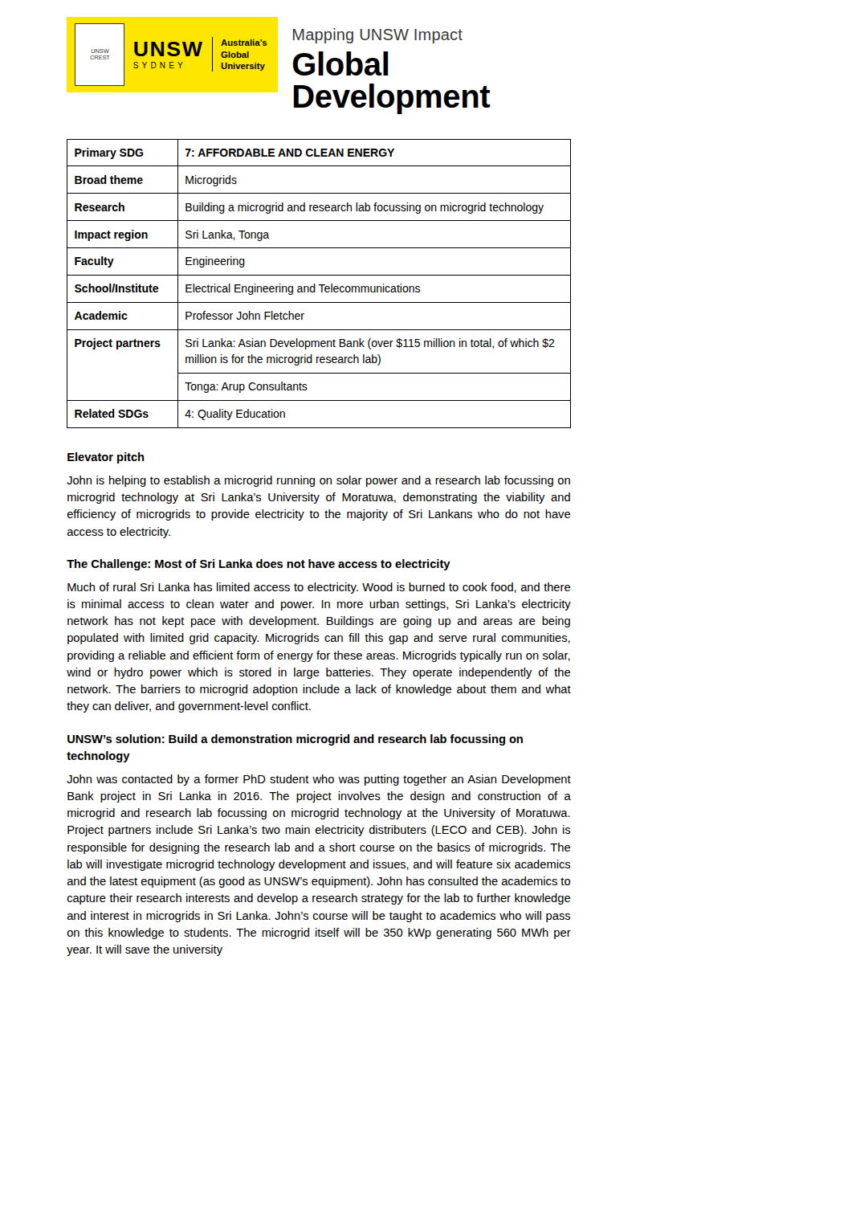UNSW
CREST
UNSWSYDNEY
Australia’s
Global
University
Mapping UNSW Impact
Global Development
| Primary SDG | 7: AFFORDABLE AND CLEAN ENERGY |
| Broad theme | Microgrids |
| Research | Building a microgrid and research lab focussing on microgrid technology |
| Impact region | Sri Lanka, Tonga |
| Faculty | Engineering |
| School/Institute | Electrical Engineering and Telecommunications |
| Academic | Professor John Fletcher |
| Project partners | Sri Lanka: Asian Development Bank (over $115 million in total, of which $2 million is for the microgrid research lab) |
| Tonga: Arup Consultants |
| Related SDGs | 4: Quality Education |
Elevator pitch
John is helping to establish a microgrid running on solar power and a research lab focussing on microgrid technology at Sri Lanka’s University of Moratuwa, demonstrating the viability and efficiency of microgrids to provide electricity to the majority of Sri Lankans who do not have access to electricity.
The Challenge: Most of Sri Lanka does not have access to electricity
Much of rural Sri Lanka has limited access to electricity. Wood is burned to cook food, and there is minimal access to clean water and power. In more urban settings, Sri Lanka’s electricity network has not kept pace with development. Buildings are going up and areas are being populated with limited grid capacity. Microgrids can fill this gap and serve rural communities, providing a reliable and efficient form of energy for these areas. Microgrids typically run on solar, wind or hydro power which is stored in large batteries. They operate independently of the network. The barriers to microgrid adoption include a lack of knowledge about them and what they can deliver, and government-level conflict.
UNSW’s solution: Build a demonstration microgrid and research lab focussing on technology
John was contacted by a former PhD student who was putting together an Asian Development Bank project in Sri Lanka in 2016. The project involves the design and construction of a microgrid and research lab focussing on microgrid technology at the University of Moratuwa. Project partners include Sri Lanka’s two main electricity distributers (LECO and CEB). John is responsible for designing the research lab and a short course on the basics of microgrids. The lab will investigate microgrid technology development and issues, and will feature six academics and the latest equipment (as good as UNSW’s equipment). John has consulted the academics to capture their research interests and develop a research strategy for the lab to further knowledge and interest in microgrids in Sri Lanka. John’s course will be taught to academics who will pass on this knowledge to students. The microgrid itself will be 350 kWp generating 560 MWh per year. It will save the university